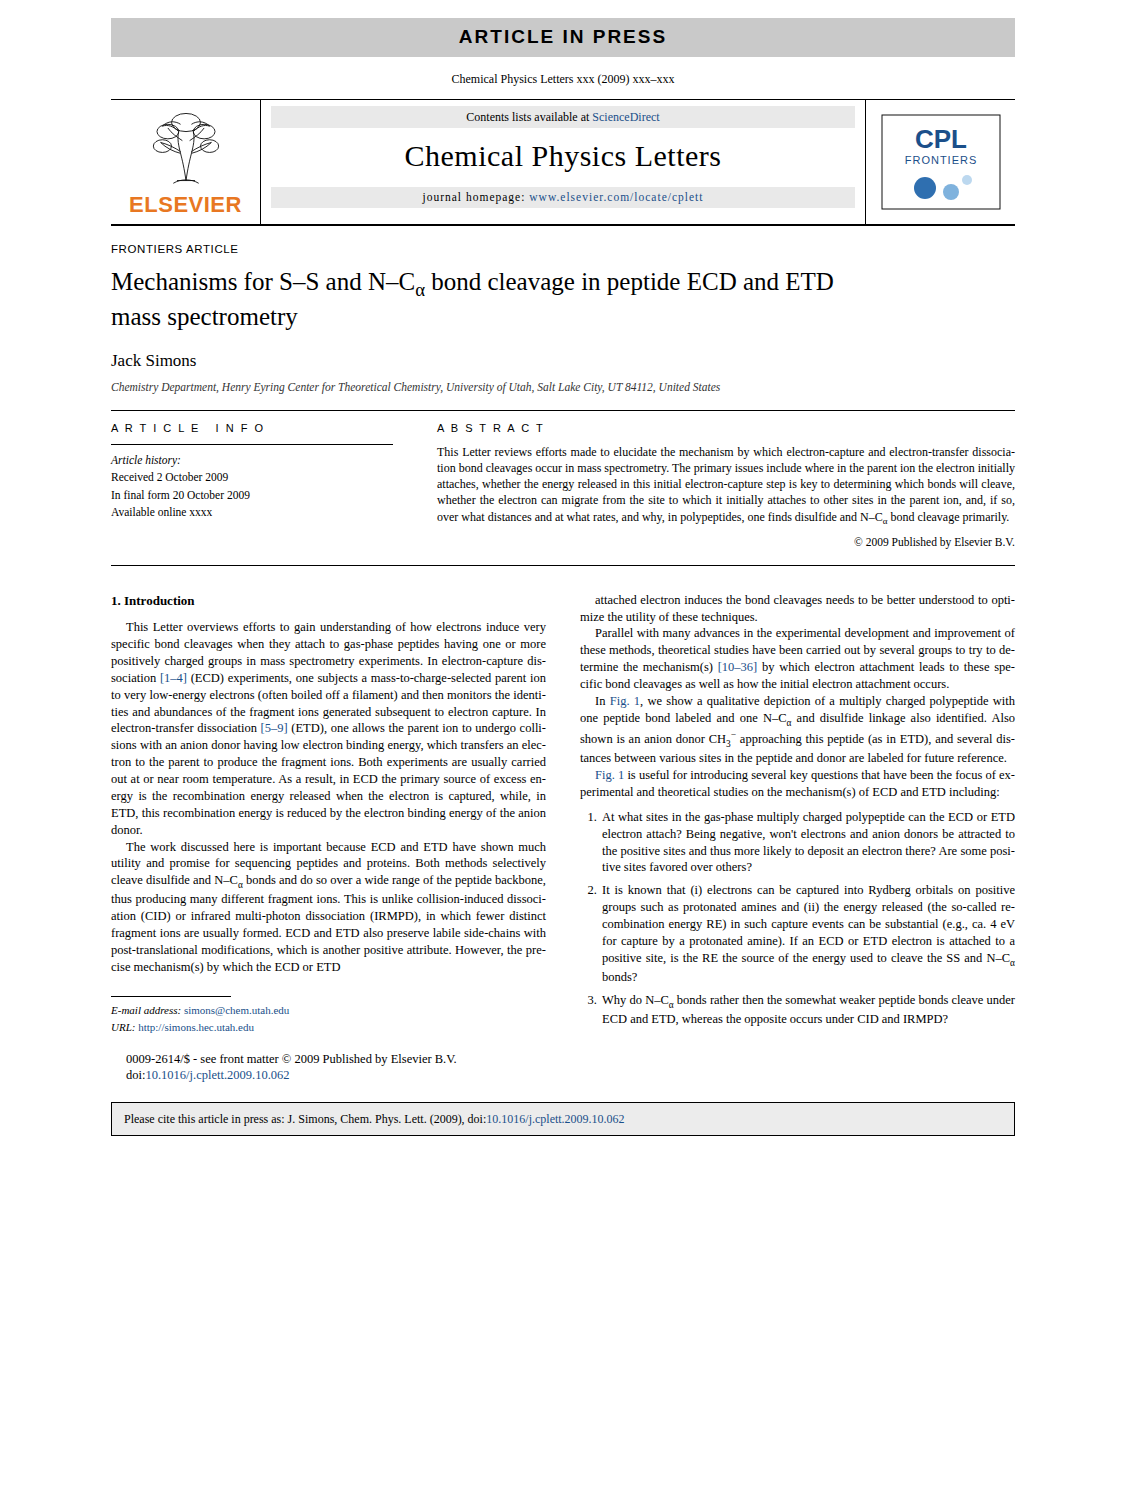ARTICLE IN PRESS
Chemical Physics Letters xxx (2009) xxx–xxx
ELSEVIER
Contents lists available at ScienceDirect
Chemical Physics Letters
journal homepage: www.elsevier.com/locate/cplett
CPL FRONTIERS
FRONTIERS ARTICLE
Mechanisms for S–S and N–Cα bond cleavage in peptide ECD and ETD
mass spectrometry
Jack Simons
Chemistry Department, Henry Eyring Center for Theoretical Chemistry, University of Utah, Salt Lake City, UT 84112, United States
A R T I C L E I N F O
Article history:
Received 2 October 2009
In final form 20 October 2009
Available online xxxx
A B S T R A C T
This Letter reviews efforts made to elucidate the mechanism by which electron-capture and electron-transfer dissociation bond cleavages occur in mass spectrometry. The primary issues include where in the parent ion the electron initially attaches, whether the energy released in this initial electron-capture step is key to determining which bonds will cleave, whether the electron can migrate from the site to which it initially attaches to other sites in the parent ion, and, if so, over what distances and at what rates, and why, in polypeptides, one finds disulfide and N–Cα bond cleavage primarily.
© 2009 Published by Elsevier B.V.
1. Introduction
This Letter overviews efforts to gain understanding of how electrons induce very specific bond cleavages when they attach to gas-phase peptides having one or more positively charged groups in mass spectrometry experiments. In electron-capture dissociation [1–4] (ECD) experiments, one subjects a mass-to-charge-selected parent ion to very low-energy electrons (often boiled off a filament) and then monitors the identities and abundances of the fragment ions generated subsequent to electron capture. In electron-transfer dissociation [5–9] (ETD), one allows the parent ion to undergo collisions with an anion donor having low electron binding energy, which transfers an electron to the parent to produce the fragment ions. Both experiments are usually carried out at or near room temperature. As a result, in ECD the primary source of excess energy is the recombination energy released when the electron is captured, while, in ETD, this recombination energy is reduced by the electron binding energy of the anion donor.
The work discussed here is important because ECD and ETD have shown much utility and promise for sequencing peptides and proteins. Both methods selectively cleave disulfide and N–Cα bonds and do so over a wide range of the peptide backbone, thus producing many different fragment ions. This is unlike collision-induced dissociation (CID) or infrared multi-photon dissociation (IRMPD), in which fewer distinct fragment ions are usually formed. ECD and ETD also preserve labile side-chains with post-translational modifications, which is another positive attribute. However, the precise mechanism(s) by which the ECD or ETD
E-mail address: simons@chem.utah.edu
URL: http://simons.hec.utah.edu
0009-2614/$ - see front matter © 2009 Published by Elsevier B.V.
doi:10.1016/j.cplett.2009.10.062
attached electron induces the bond cleavages needs to be better understood to optimize the utility of these techniques.
Parallel with many advances in the experimental development and improvement of these methods, theoretical studies have been carried out by several groups to try to determine the mechanism(s) [10–36] by which electron attachment leads to these specific bond cleavages as well as how the initial electron attachment occurs.
In Fig. 1, we show a qualitative depiction of a multiply charged polypeptide with one peptide bond labeled and one N–Cα and disulfide linkage also identified. Also shown is an anion donor CH3− approaching this peptide (as in ETD), and several distances between various sites in the peptide and donor are labeled for future reference.
Fig. 1 is useful for introducing several key questions that have been the focus of experimental and theoretical studies on the mechanism(s) of ECD and ETD including:
At what sites in the gas-phase multiply charged polypeptide can the ECD or ETD electron attach? Being negative, won't electrons and anion donors be attracted to the positive sites and thus more likely to deposit an electron there? Are some positive sites favored over others?
It is known that (i) electrons can be captured into Rydberg orbitals on positive groups such as protonated amines and (ii) the energy released (the so-called recombination energy RE) in such capture events can be substantial (e.g., ca. 4 eV for capture by a protonated amine). If an ECD or ETD electron is attached to a positive site, is the RE the source of the energy used to cleave the SS and N–Cα bonds?
Why do N–Cα bonds rather then the somewhat weaker peptide bonds cleave under ECD and ETD, whereas the opposite occurs under CID and IRMPD?
Please cite this article in press as: J. Simons, Chem. Phys. Lett. (2009), doi:10.1016/j.cplett.2009.10.062